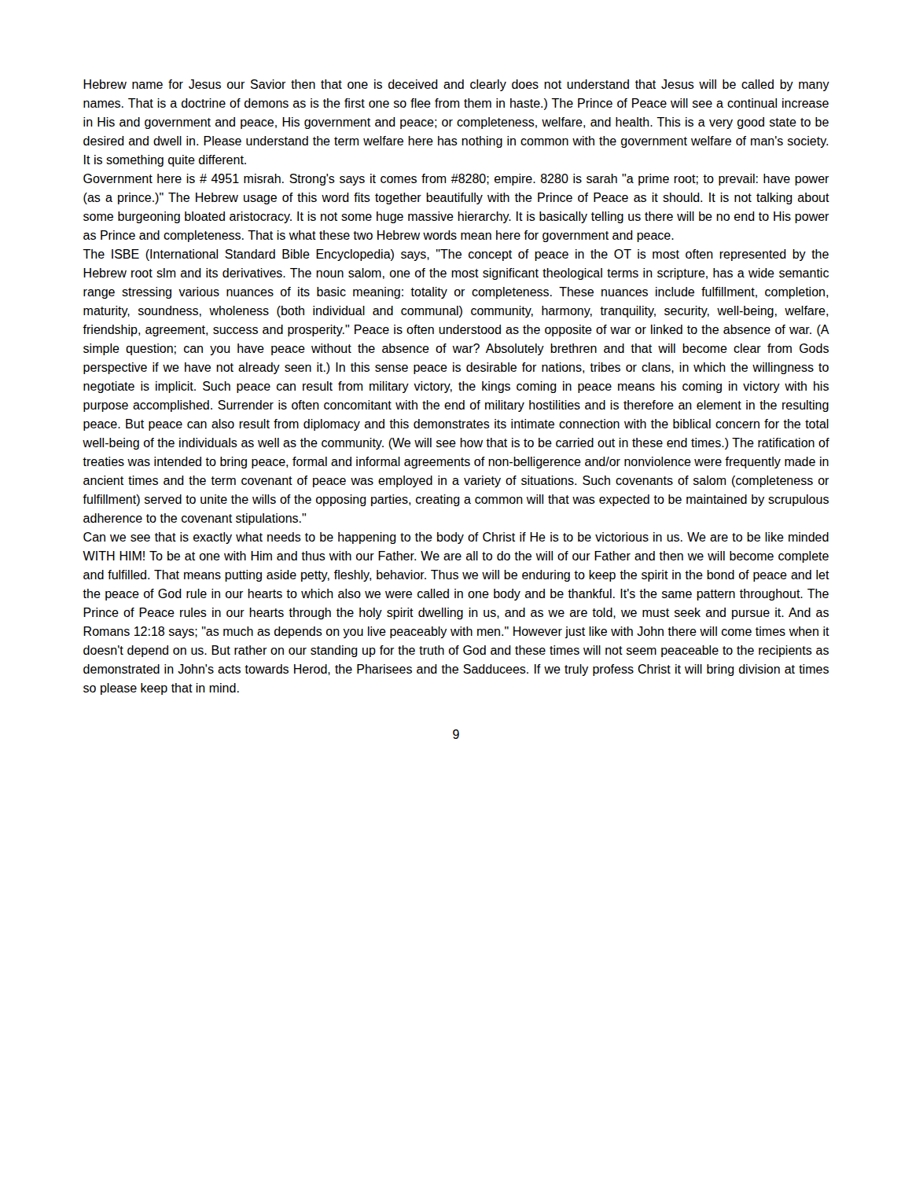Hebrew name for Jesus our Savior then that one is deceived and clearly does not understand that Jesus will be called by many names. That is a doctrine of demons as is the first one so flee from them in haste.) The Prince of Peace will see a continual increase in His and government and peace, His government and peace; or completeness, welfare, and health. This is a very good state to be desired and dwell in. Please understand the term welfare here has nothing in common with the government welfare of man's society. It is something quite different.
Government here is # 4951 misrah. Strong's says it comes from #8280; empire. 8280 is sarah "a prime root; to prevail: have power (as a prince.)" The Hebrew usage of this word fits together beautifully with the Prince of Peace as it should. It is not talking about some burgeoning bloated aristocracy. It is not some huge massive hierarchy. It is basically telling us there will be no end to His power as Prince and completeness. That is what these two Hebrew words mean here for government and peace.
The ISBE (International Standard Bible Encyclopedia) says, "The concept of peace in the OT is most often represented by the Hebrew root slm and its derivatives. The noun salom, one of the most significant theological terms in scripture, has a wide semantic range stressing various nuances of its basic meaning: totality or completeness. These nuances include fulfillment, completion, maturity, soundness, wholeness (both individual and communal) community, harmony, tranquility, security, well-being, welfare, friendship, agreement, success and prosperity." Peace is often understood as the opposite of war or linked to the absence of war. (A simple question; can you have peace without the absence of war? Absolutely brethren and that will become clear from Gods perspective if we have not already seen it.) In this sense peace is desirable for nations, tribes or clans, in which the willingness to negotiate is implicit. Such peace can result from military victory, the kings coming in peace means his coming in victory with his purpose accomplished. Surrender is often concomitant with the end of military hostilities and is therefore an element in the resulting peace. But peace can also result from diplomacy and this demonstrates its intimate connection with the biblical concern for the total well-being of the individuals as well as the community. (We will see how that is to be carried out in these end times.) The ratification of treaties was intended to bring peace, formal and informal agreements of non-belligerence and/or nonviolence were frequently made in ancient times and the term covenant of peace was employed in a variety of situations. Such covenants of salom (completeness or fulfillment) served to unite the wills of the opposing parties, creating a common will that was expected to be maintained by scrupulous adherence to the covenant stipulations."
Can we see that is exactly what needs to be happening to the body of Christ if He is to be victorious in us. We are to be like minded WITH HIM! To be at one with Him and thus with our Father. We are all to do the will of our Father and then we will become complete and fulfilled. That means putting aside petty, fleshly, behavior. Thus we will be enduring to keep the spirit in the bond of peace and let the peace of God rule in our hearts to which also we were called in one body and be thankful. It's the same pattern throughout. The Prince of Peace rules in our hearts through the holy spirit dwelling in us, and as we are told, we must seek and pursue it. And as Romans 12:18 says; "as much as depends on you live peaceably with men." However just like with John there will come times when it doesn't depend on us. But rather on our standing up for the truth of God and these times will not seem peaceable to the recipients as demonstrated in John's acts towards Herod, the Pharisees and the Sadducees. If we truly profess Christ it will bring division at times so please keep that in mind.
9